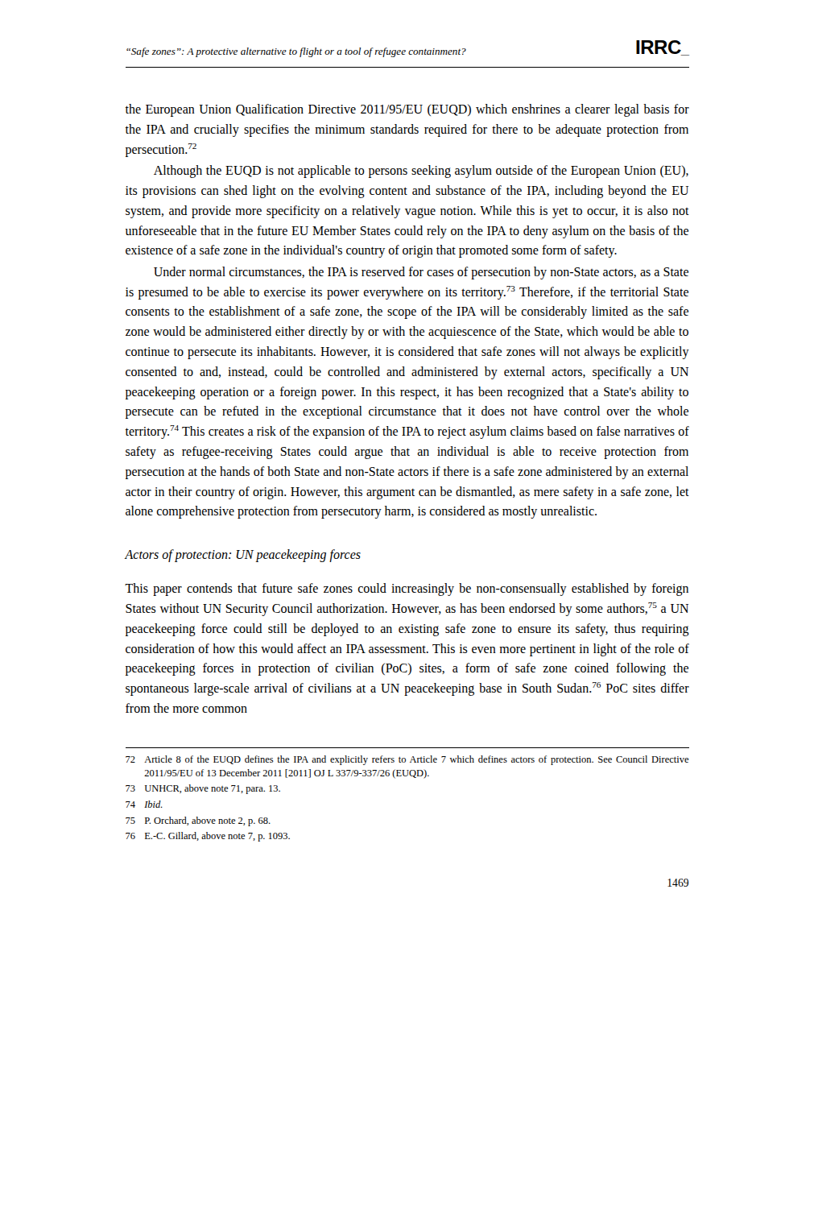“Safe zones”: A protective alternative to flight or a tool of refugee containment?
IRRC_
the European Union Qualification Directive 2011/95/EU (EUQD) which enshrines a clearer legal basis for the IPA and crucially specifies the minimum standards required for there to be adequate protection from persecution.72
Although the EUQD is not applicable to persons seeking asylum outside of the European Union (EU), its provisions can shed light on the evolving content and substance of the IPA, including beyond the EU system, and provide more specificity on a relatively vague notion. While this is yet to occur, it is also not unforeseeable that in the future EU Member States could rely on the IPA to deny asylum on the basis of the existence of a safe zone in the individual's country of origin that promoted some form of safety.
Under normal circumstances, the IPA is reserved for cases of persecution by non-State actors, as a State is presumed to be able to exercise its power everywhere on its territory.73 Therefore, if the territorial State consents to the establishment of a safe zone, the scope of the IPA will be considerably limited as the safe zone would be administered either directly by or with the acquiescence of the State, which would be able to continue to persecute its inhabitants. However, it is considered that safe zones will not always be explicitly consented to and, instead, could be controlled and administered by external actors, specifically a UN peacekeeping operation or a foreign power. In this respect, it has been recognized that a State's ability to persecute can be refuted in the exceptional circumstance that it does not have control over the whole territory.74 This creates a risk of the expansion of the IPA to reject asylum claims based on false narratives of safety as refugee-receiving States could argue that an individual is able to receive protection from persecution at the hands of both State and non-State actors if there is a safe zone administered by an external actor in their country of origin. However, this argument can be dismantled, as mere safety in a safe zone, let alone comprehensive protection from persecutory harm, is considered as mostly unrealistic.
Actors of protection: UN peacekeeping forces
This paper contends that future safe zones could increasingly be non-consensually established by foreign States without UN Security Council authorization. However, as has been endorsed by some authors,75 a UN peacekeeping force could still be deployed to an existing safe zone to ensure its safety, thus requiring consideration of how this would affect an IPA assessment. This is even more pertinent in light of the role of peacekeeping forces in protection of civilian (PoC) sites, a form of safe zone coined following the spontaneous large-scale arrival of civilians at a UN peacekeeping base in South Sudan.76 PoC sites differ from the more common
72 Article 8 of the EUQD defines the IPA and explicitly refers to Article 7 which defines actors of protection. See Council Directive 2011/95/EU of 13 December 2011 [2011] OJ L 337/9-337/26 (EUQD).
73 UNHCR, above note 71, para. 13.
74 Ibid.
75 P. Orchard, above note 2, p. 68.
76 E.-C. Gillard, above note 7, p. 1093.
1469